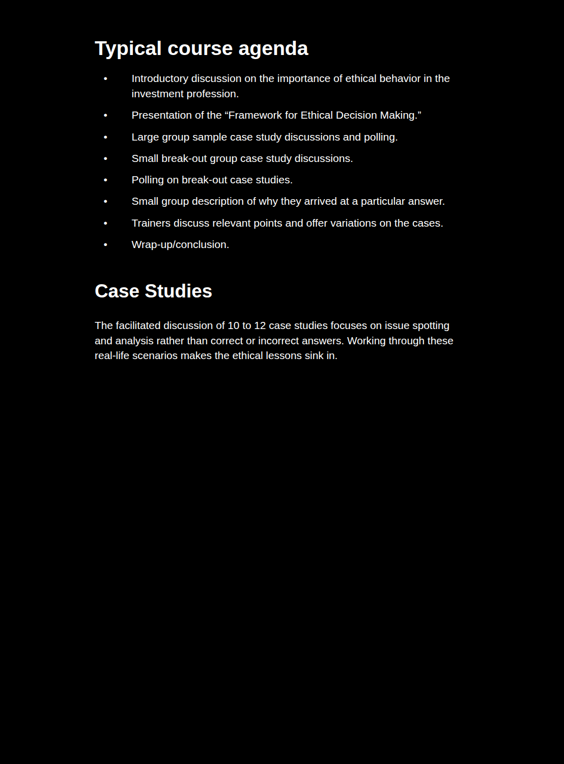Typical course agenda
Introductory discussion on the importance of ethical behavior in the investment profession.
Presentation of the “Framework for Ethical Decision Making.”
Large group sample case study discussions and polling.
Small break-out group case study discussions.
Polling on break-out case studies.
Small group description of why they arrived at a particular answer.
Trainers discuss relevant points and offer variations on the cases.
Wrap-up/conclusion.
Case Studies
The facilitated discussion of 10 to 12 case studies focuses on issue spotting and analysis rather than correct or incorrect answers. Working through these real-life scenarios makes the ethical lessons sink in.